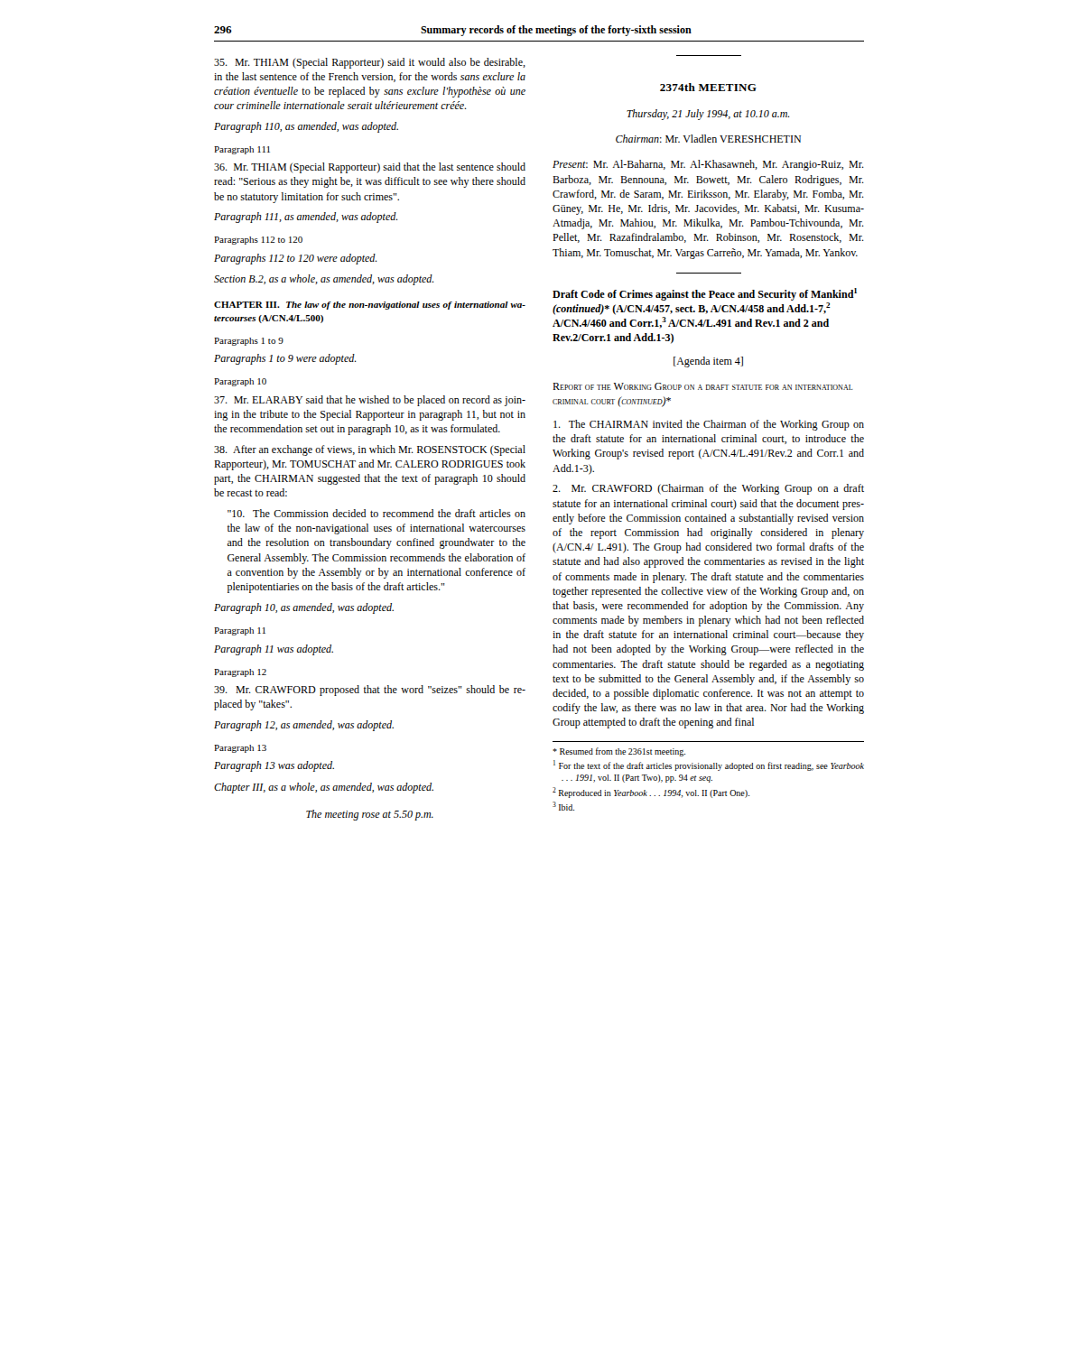296 Summary records of the meetings of the forty-sixth session
35. Mr. THIAM (Special Rapporteur) said it would also be desirable, in the last sentence of the French version, for the words sans exclure la création éventuelle to be replaced by sans exclure l'hypothèse où une cour criminelle internationale serait ultérieurement créée.
Paragraph 110, as amended, was adopted.
Paragraph 111
36. Mr. THIAM (Special Rapporteur) said that the last sentence should read: "Serious as they might be, it was difficult to see why there should be no statutory limitation for such crimes".
Paragraph 111, as amended, was adopted.
Paragraphs 112 to 120
Paragraphs 112 to 120 were adopted.
Section B.2, as a whole, as amended, was adopted.
CHAPTER III. The law of the non-navigational uses of international watercourses (A/CN.4/L.500)
Paragraphs 1 to 9
Paragraphs 1 to 9 were adopted.
Paragraph 10
37. Mr. ELARABY said that he wished to be placed on record as joining in the tribute to the Special Rapporteur in paragraph 11, but not in the recommendation set out in paragraph 10, as it was formulated.
38. After an exchange of views, in which Mr. ROSENSTOCK (Special Rapporteur), Mr. TOMUSCHAT and Mr. CALERO RODRIGUES took part, the CHAIRMAN suggested that the text of paragraph 10 should be recast to read:
"10. The Commission decided to recommend the draft articles on the law of the non-navigational uses of international watercourses and the resolution on transboundary confined groundwater to the General Assembly. The Commission recommends the elaboration of a convention by the Assembly or by an international conference of plenipotentiaries on the basis of the draft articles."
Paragraph 10, as amended, was adopted.
Paragraph 11
Paragraph 11 was adopted.
Paragraph 12
39. Mr. CRAWFORD proposed that the word "seizes" should be replaced by "takes".
Paragraph 12, as amended, was adopted.
Paragraph 13
Paragraph 13 was adopted.
Chapter III, as a whole, as amended, was adopted.
The meeting rose at 5.50 p.m.
2374th MEETING
Thursday, 21 July 1994, at 10.10 a.m.
Chairman: Mr. Vladlen VERESHCHETIN
Present: Mr. Al-Baharna, Mr. Al-Khasawneh, Mr. Arangio-Ruiz, Mr. Barboza, Mr. Bennouna, Mr. Bowett, Mr. Calero Rodrigues, Mr. Crawford, Mr. de Saram, Mr. Eiriksson, Mr. Elaraby, Mr. Fomba, Mr. Güney, Mr. He, Mr. Idris, Mr. Jacovides, Mr. Kabatsi, Mr. Kusuma-Atmadja, Mr. Mahiou, Mr. Mikulka, Mr. Pambou-Tchivounda, Mr. Pellet, Mr. Razafindralambo, Mr. Robinson, Mr. Rosenstock, Mr. Thiam, Mr. Tomuschat, Mr. Vargas Carreño, Mr. Yamada, Mr. Yankov.
Draft Code of Crimes against the Peace and Security of Mankind1 (continued)* (A/CN.4/457, sect. B, A/CN.4/458 and Add.1-7,2 A/CN.4/460 and Corr.1,3 A/CN.4/L.491 and Rev.1 and 2 and Rev.2/Corr.1 and Add.1-3)
[Agenda item 4]
Report of the Working Group on a draft statute for an international criminal court (continued)*
1. The CHAIRMAN invited the Chairman of the Working Group on the draft statute for an international criminal court, to introduce the Working Group's revised report (A/CN.4/L.491/Rev.2 and Corr.1 and Add.1-3).
2. Mr. CRAWFORD (Chairman of the Working Group on a draft statute for an international criminal court) said that the document presently before the Commission contained a substantially revised version of the report Commission had originally considered in plenary (A/CN.4/ L.491). The Group had considered two formal drafts of the statute and had also approved the commentaries as revised in the light of comments made in plenary. The draft statute and the commentaries together represented the collective view of the Working Group and, on that basis, were recommended for adoption by the Commission. Any comments made by members in plenary which had not been reflected in the draft statute for an international criminal court—because they had not been adopted by the Working Group—were reflected in the commentaries. The draft statute should be regarded as a negotiating text to be submitted to the General Assembly and, if the Assembly so decided, to a possible diplomatic conference. It was not an attempt to codify the law, as there was no law in that area. Nor had the Working Group attempted to draft the opening and final
* Resumed from the 2361st meeting.
1 For the text of the draft articles provisionally adopted on first reading, see Yearbook . . . 1991, vol. II (Part Two), pp. 94 et seq.
2 Reproduced in Yearbook . . . 1994, vol. II (Part One).
3 Ibid.